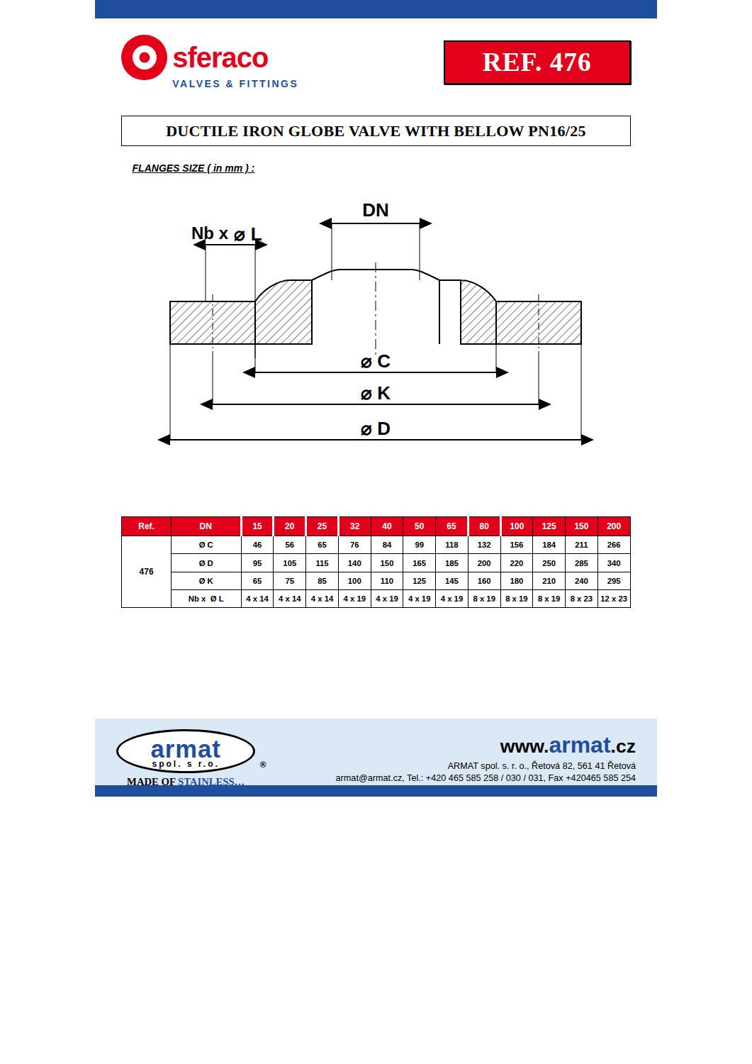sferaco
VALVES & FITTINGS
REF. 476
DUCTILE IRON GLOBE VALVE WITH BELLOW PN16/25
FLANGES SIZE ( in mm ) :
DN Nb x ⌀ L ⌀ C ⌀ K ⌀ D
| Ref. | DN | 15 | 20 | 25 | 32 | 40 | 50 | 65 | 80 | 100 | 125 | 150 | 200 |
| --- | --- | --- | --- | --- | --- | --- | --- | --- | --- | --- | --- | --- | --- |
| 476 | Ø C | 46 | 56 | 65 | 76 | 84 | 99 | 118 | 132 | 156 | 184 | 211 | 266 |
| Ø D | 95 | 105 | 115 | 140 | 150 | 165 | 185 | 200 | 220 | 250 | 285 | 340 |
| Ø K | 65 | 75 | 85 | 100 | 110 | 125 | 145 | 160 | 180 | 210 | 240 | 295 |
| Nb x Ø L | 4 x 14 | 4 x 14 | 4 x 14 | 4 x 19 | 4 x 19 | 4 x 19 | 4 x 19 | 8 x 19 | 8 x 19 | 8 x 19 | 8 x 23 | 12 x 23 |
armat
spol. s r.o.
MADE OF STAINLESS…
®
www.armat.cz
ARMAT spol. s. r. o., Řetová 82, 561 41 Řetová
armat@armat.cz, Tel.: +420 465 585 258 / 030 / 031, Fax +420465 585 254